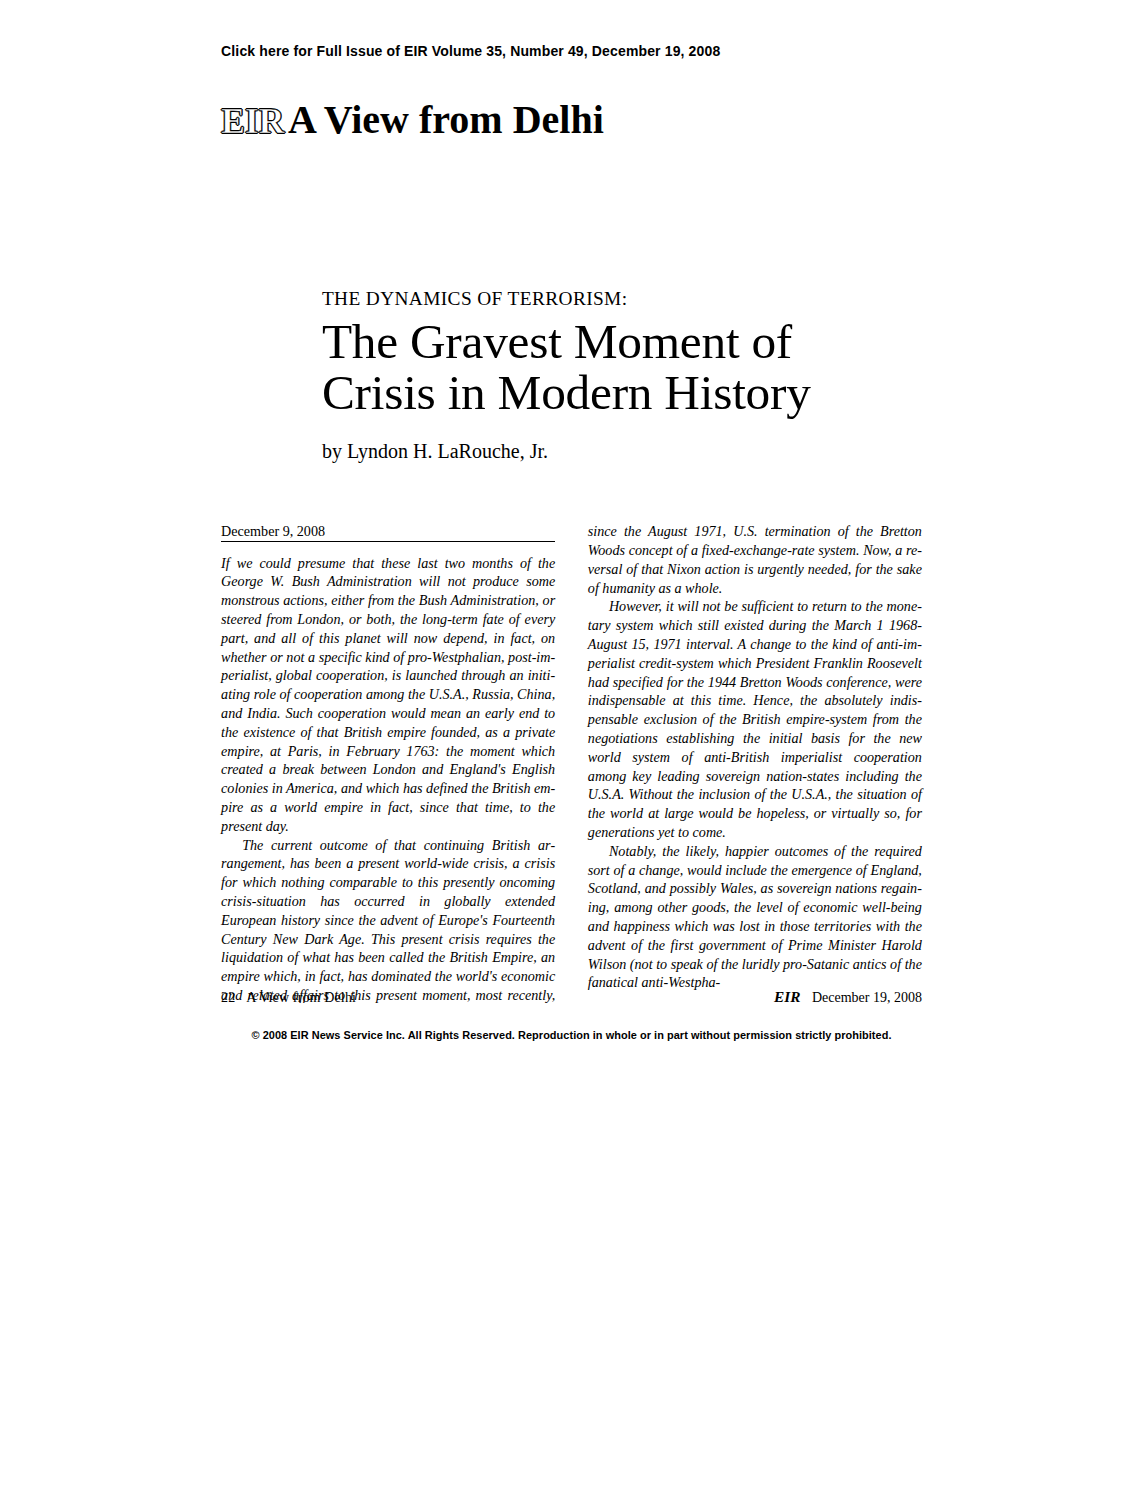Click here for Full Issue of EIR Volume 35, Number 49, December 19, 2008
EIR A View from Delhi
THE DYNAMICS OF TERRORISM:
The Gravest Moment of
Crisis in Modern History
by Lyndon H. LaRouche, Jr.
December 9, 2008
If we could presume that these last two months of the George W. Bush Administration will not produce some monstrous actions, either from the Bush Administration, or steered from London, or both, the long-term fate of every part, and all of this planet will now depend, in fact, on whether or not a specific kind of pro-Westphalian, post-imperialist, global cooperation, is launched through an initiating role of cooperation among the U.S.A., Russia, China, and India. Such cooperation would mean an early end to the existence of that British empire founded, as a private empire, at Paris, in February 1763: the moment which created a break between London and England's English colonies in America, and which has defined the British empire as a world empire in fact, since that time, to the present day.
The current outcome of that continuing British arrangement, has been a present world-wide crisis, a crisis for which nothing comparable to this presently oncoming crisis-situation has occurred in globally extended European history since the advent of Europe's Fourteenth Century New Dark Age. This present crisis requires the liquidation of what has been called the British Empire, an empire which, in fact, has dominated the world's economic and related affairs to this present moment, most recently, since the August 1971, U.S. termination of the Bretton Woods concept of a fixed-exchange-rate system. Now, a reversal of that Nixon action is urgently needed, for the sake of humanity as a whole.
However, it will not be sufficient to return to the monetary system which still existed during the March 1 1968-August 15, 1971 interval. A change to the kind of anti-imperialist credit-system which President Franklin Roosevelt had specified for the 1944 Bretton Woods conference, were indispensable at this time. Hence, the absolutely indispensable exclusion of the British empire-system from the negotiations establishing the initial basis for the new world system of anti-British imperialist cooperation among key leading sovereign nation-states including the U.S.A. Without the inclusion of the U.S.A., the situation of the world at large would be hopeless, or virtually so, for generations yet to come.
Notably, the likely, happier outcomes of the required sort of a change, would include the emergence of England, Scotland, and possibly Wales, as sovereign nations regaining, among other goods, the level of economic well-being and happiness which was lost in those territories with the advent of the first government of Prime Minister Harold Wilson (not to speak of the luridly pro-Satanic antics of the fanatical anti-Westpha-
22 A View from Delhi
EIR December 19, 2008
© 2008 EIR News Service Inc. All Rights Reserved. Reproduction in whole or in part without permission strictly prohibited.